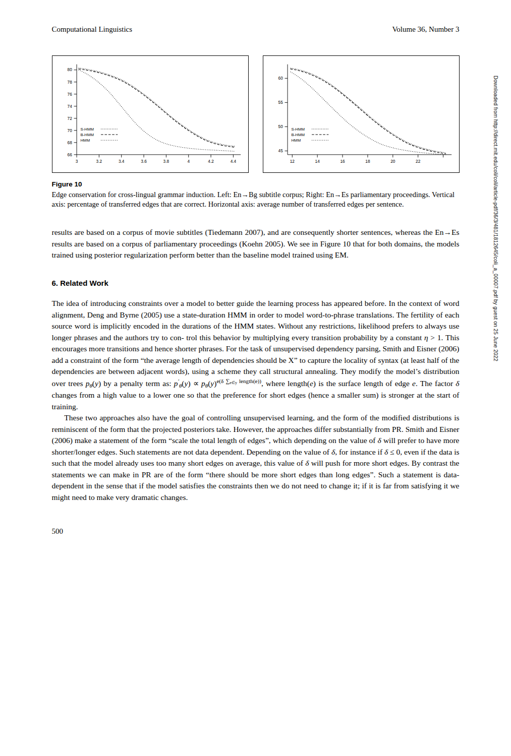Computational Linguistics
Volume 36, Number 3
80 78 76 74 72 70 68 66 3 3.2 3.4 3.6 3.8 4 4.2 4.4 S-HMM B-HMM HMM
60 55 50 45 12 14 16 18 20 22 S-HMM B-HMM HMM
Figure 10 Edge conservation for cross-lingual grammar induction. Left: En→Bg subtitle corpus; Right: En→Es parliamentary proceedings. Vertical axis: percentage of transferred edges that are correct. Horizontal axis: average number of transferred edges per sentence.
results are based on a corpus of movie subtitles (Tiedemann 2007), and are consequently shorter sentences, whereas the En→Es results are based on a corpus of parliamentary proceedings (Koehn 2005). We see in Figure 10 that for both domains, the models trained using posterior regularization perform better than the baseline model trained using EM.
6. Related Work
The idea of introducing constraints over a model to better guide the learning process has appeared before. In the context of word alignment, Deng and Byrne (2005) use a state-duration HMM in order to model word-to-phrase translations. The fertility of each source word is implicitly encoded in the durations of the HMM states. Without any restrictions, likelihood prefers to always use longer phrases and the authors try to con- trol this behavior by multiplying every transition probability by a constant η > 1. This encourages more transitions and hence shorter phrases. For the task of unsupervised dependency parsing, Smith and Eisner (2006) add a constraint of the form “the average length of dependencies should be X” to capture the locality of syntax (at least half of the dependencies are between adjacent words), using a scheme they call structural annealing. They modify the model’s distribution over trees pθ(y) by a penalty term as: p′θ(y) ∝ pθ(y)e(δ ∑e∈y length(e)), where length(e) is the surface length of edge e. The factor δ changes from a high value to a lower one so that the preference for short edges (hence a smaller sum) is stronger at the start of training.
These two approaches also have the goal of controlling unsupervised learning, and the form of the modified distributions is reminiscent of the form that the projected posteriors take. However, the approaches differ substantially from PR. Smith and Eisner (2006) make a statement of the form “scale the total length of edges”, which depending on the value of δ will prefer to have more shorter/longer edges. Such statements are not data dependent. Depending on the value of δ, for instance if δ ≤ 0, even if the data is such that the model already uses too many short edges on average, this value of δ will push for more short edges. By contrast the statements we can make in PR are of the form “there should be more short edges than long edges”. Such a statement is data-dependent in the sense that if the model satisfies the constraints then we do not need to change it; if it is far from satisfying it we might need to make very dramatic changes.
500
Downloaded from http://direct.mit.edu/coli/coli/article-pdf/36/3/481/1812645/coli_a_00007.pdf by guest on 25 June 2022